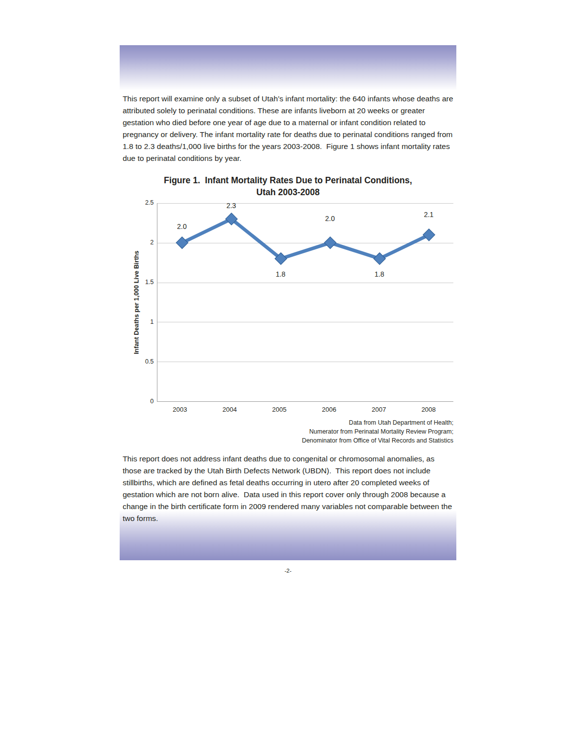This report will examine only a subset of Utah’s infant mortality: the 640 infants whose deaths are attributed solely to perinatal conditions. These are infants liveborn at 20 weeks or greater gestation who died before one year of age due to a maternal or infant condition related to pregnancy or delivery. The infant mortality rate for deaths due to perinatal conditions ranged from 1.8 to 2.3 deaths/1,000 live births for the years 2003-2008. Figure 1 shows infant mortality rates due to perinatal conditions by year.
Figure 1. Infant Mortality Rates Due to Perinatal Conditions,
Utah 2003-2008
Infant Deaths per 1,000 Live Births
2.5 2 1.5 1 0.5 0
2.0 2.3 1.8 2.0 1.8 2.1
2003 2004 2005 2006 2007 2008
Data from Utah Department of Health;
Numerator from Perinatal Mortality Review Program;
Denominator from Office of Vital Records and Statistics
This report does not address infant deaths due to congenital or chromosomal anomalies, as those are tracked by the Utah Birth Defects Network (UBDN). This report does not include stillbirths, which are defined as fetal deaths occurring in utero after 20 completed weeks of gestation which are not born alive. Data used in this report cover only through 2008 because a change in the birth certificate form in 2009 rendered many variables not comparable between the two forms.
-2-